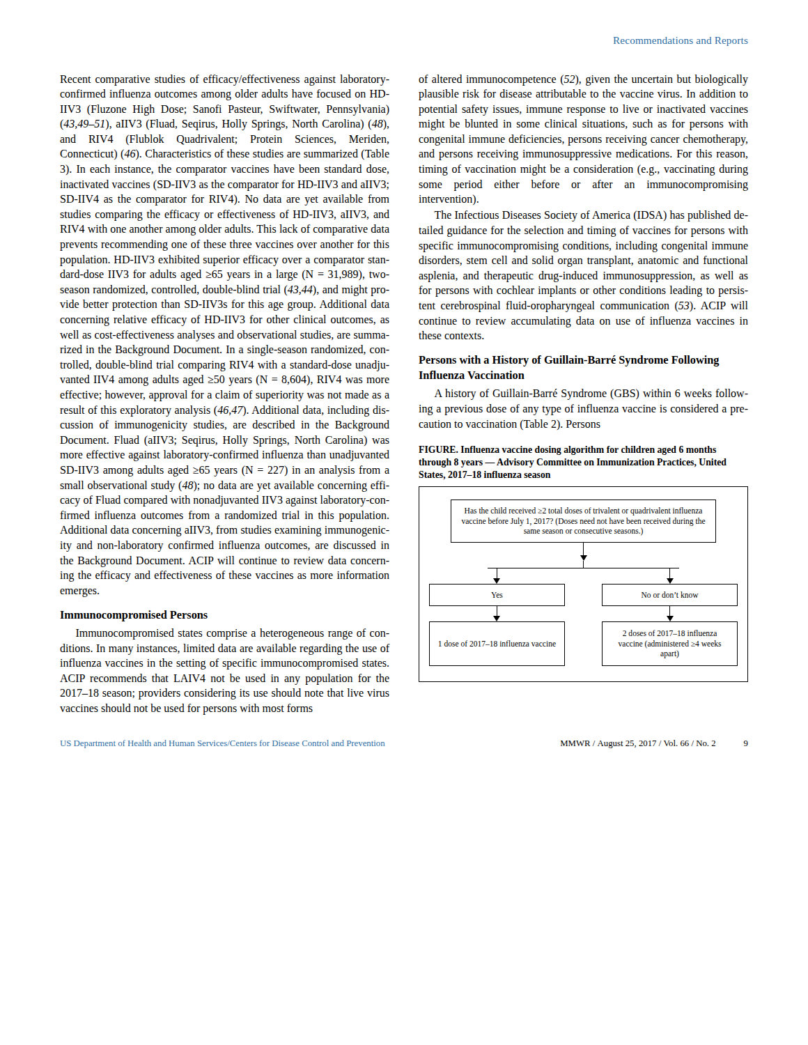Recommendations and Reports
Recent comparative studies of efficacy/effectiveness against laboratory-confirmed influenza outcomes among older adults have focused on HD-IIV3 (Fluzone High Dose; Sanofi Pasteur, Swiftwater, Pennsylvania) (43,49–51), aIIV3 (Fluad, Seqirus, Holly Springs, North Carolina) (48), and RIV4 (Flublok Quadrivalent; Protein Sciences, Meriden, Connecticut) (46). Characteristics of these studies are summarized (Table 3). In each instance, the comparator vaccines have been standard dose, inactivated vaccines (SD-IIV3 as the comparator for HD-IIV3 and aIIV3; SD-IIV4 as the comparator for RIV4). No data are yet available from studies comparing the efficacy or effectiveness of HD-IIV3, aIIV3, and RIV4 with one another among older adults. This lack of comparative data prevents recommending one of these three vaccines over another for this population. HD-IIV3 exhibited superior efficacy over a comparator standard-dose IIV3 for adults aged ≥65 years in a large (N = 31,989), two-season randomized, controlled, double-blind trial (43,44), and might provide better protection than SD-IIV3s for this age group. Additional data concerning relative efficacy of HD-IIV3 for other clinical outcomes, as well as cost-effectiveness analyses and observational studies, are summarized in the Background Document. In a single-season randomized, controlled, double-blind trial comparing RIV4 with a standard-dose unadjuvanted IIV4 among adults aged ≥50 years (N = 8,604), RIV4 was more effective; however, approval for a claim of superiority was not made as a result of this exploratory analysis (46,47). Additional data, including discussion of immunogenicity studies, are described in the Background Document. Fluad (aIIV3; Seqirus, Holly Springs, North Carolina) was more effective against laboratory-confirmed influenza than unadjuvanted SD-IIV3 among adults aged ≥65 years (N = 227) in an analysis from a small observational study (48); no data are yet available concerning efficacy of Fluad compared with nonadjuvanted IIV3 against laboratory-confirmed influenza outcomes from a randomized trial in this population. Additional data concerning aIIV3, from studies examining immunogenicity and non-laboratory confirmed influenza outcomes, are discussed in the Background Document. ACIP will continue to review data concerning the efficacy and effectiveness of these vaccines as more information emerges.
Immunocompromised Persons
Immunocompromised states comprise a heterogeneous range of conditions. In many instances, limited data are available regarding the use of influenza vaccines in the setting of specific immunocompromised states. ACIP recommends that LAIV4 not be used in any population for the 2017–18 season; providers considering its use should note that live virus vaccines should not be used for persons with most forms
of altered immunocompetence (52), given the uncertain but biologically plausible risk for disease attributable to the vaccine virus. In addition to potential safety issues, immune response to live or inactivated vaccines might be blunted in some clinical situations, such as for persons with congenital immune deficiencies, persons receiving cancer chemotherapy, and persons receiving immunosuppressive medications. For this reason, timing of vaccination might be a consideration (e.g., vaccinating during some period either before or after an immunocompromising intervention).
The Infectious Diseases Society of America (IDSA) has published detailed guidance for the selection and timing of vaccines for persons with specific immunocompromising conditions, including congenital immune disorders, stem cell and solid organ transplant, anatomic and functional asplenia, and therapeutic drug-induced immunosuppression, as well as for persons with cochlear implants or other conditions leading to persistent cerebrospinal fluid-oropharyngeal communication (53). ACIP will continue to review accumulating data on use of influenza vaccines in these contexts.
Persons with a History of Guillain-Barré Syndrome Following Influenza Vaccination
A history of Guillain-Barré Syndrome (GBS) within 6 weeks following a previous dose of any type of influenza vaccine is considered a precaution to vaccination (Table 2). Persons
FIGURE. Influenza vaccine dosing algorithm for children aged 6 months through 8 years — Advisory Committee on Immunization Practices, United States, 2017–18 influenza season
Has the child received ≥2 total doses of trivalent or quadrivalent influenza vaccine before July 1, 2017? (Doses need not have been received during the same season or consecutive seasons.)
Yes
1 dose of 2017–18 influenza vaccine
No or don’t know
2 doses of 2017–18 influenza vaccine (administered ≥4 weeks apart)
US Department of Health and Human Services/Centers for Disease Control and Prevention
MMWR / August 25, 2017 / Vol. 66 / No. 2
9